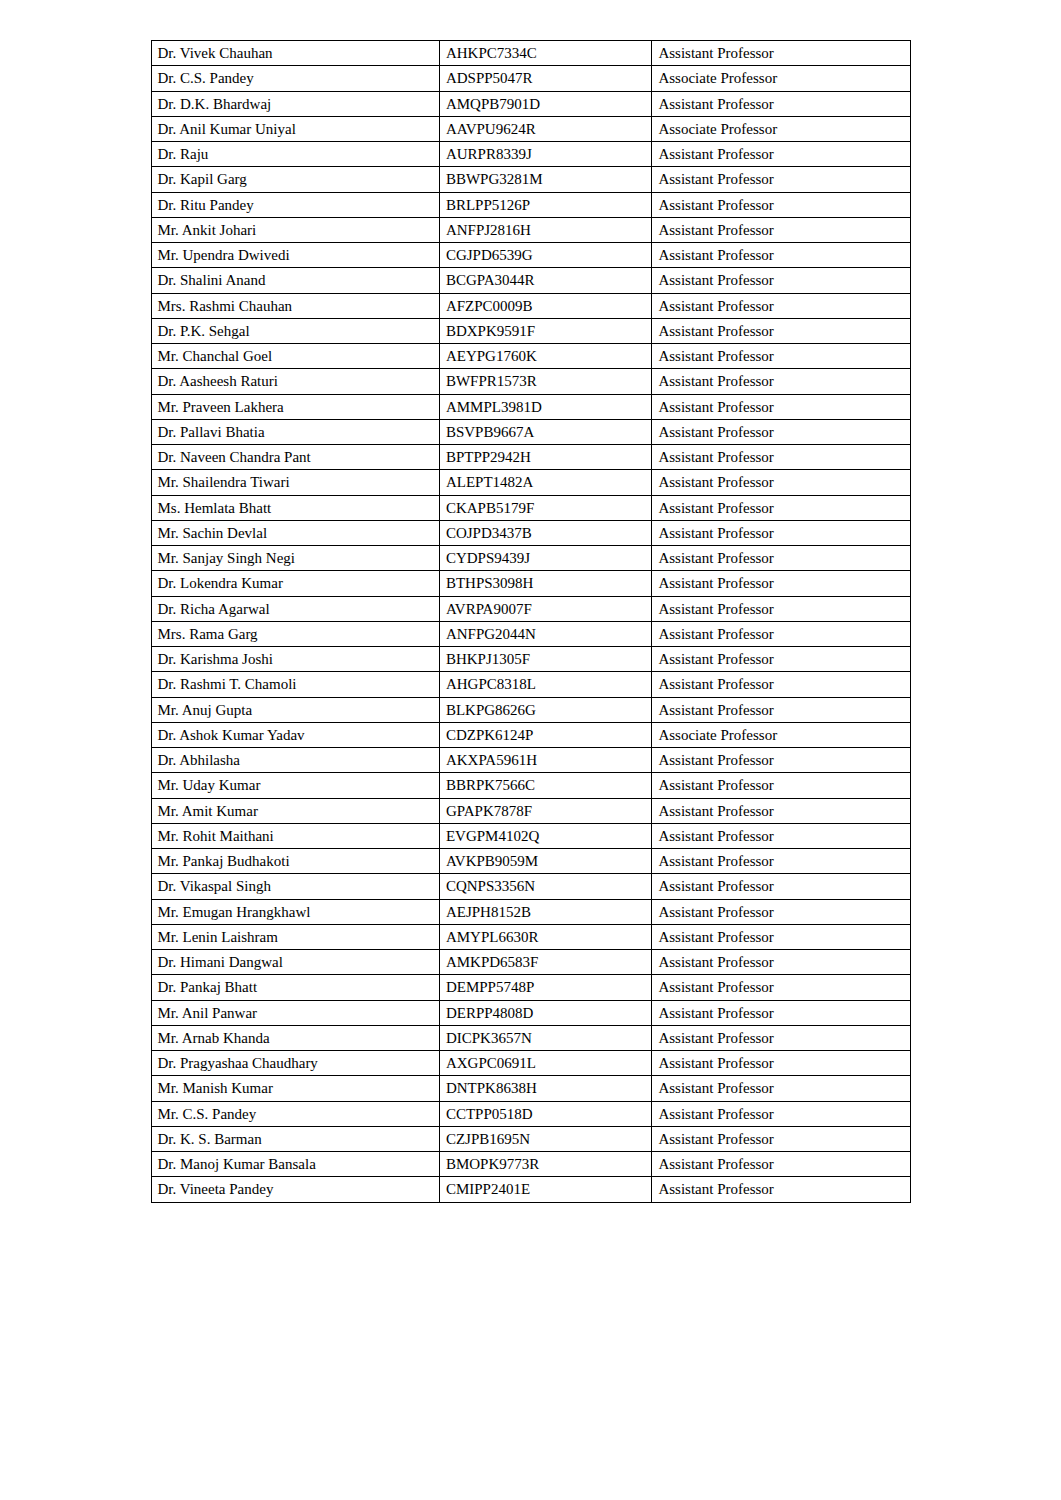| Dr. Vivek Chauhan | AHKPC7334C | Assistant Professor |
| Dr. C.S. Pandey | ADSPP5047R | Associate Professor |
| Dr. D.K. Bhardwaj | AMQPB7901D | Assistant Professor |
| Dr. Anil Kumar Uniyal | AAVPU9624R | Associate Professor |
| Dr. Raju | AURPR8339J | Assistant Professor |
| Dr. Kapil Garg | BBWPG3281M | Assistant Professor |
| Dr. Ritu Pandey | BRLPP5126P | Assistant Professor |
| Mr. Ankit Johari | ANFPJ2816H | Assistant Professor |
| Mr. Upendra Dwivedi | CGJPD6539G | Assistant Professor |
| Dr. Shalini Anand | BCGPA3044R | Assistant Professor |
| Mrs. Rashmi Chauhan | AFZPC0009B | Assistant Professor |
| Dr. P.K. Sehgal | BDXPK9591F | Assistant Professor |
| Mr. Chanchal Goel | AEYPG1760K | Assistant Professor |
| Dr. Aasheesh Raturi | BWFPR1573R | Assistant Professor |
| Mr. Praveen Lakhera | AMMPL3981D | Assistant Professor |
| Dr. Pallavi Bhatia | BSVPB9667A | Assistant Professor |
| Dr. Naveen Chandra Pant | BPTPP2942H | Assistant Professor |
| Mr. Shailendra Tiwari | ALEPT1482A | Assistant Professor |
| Ms. Hemlata Bhatt | CKAPB5179F | Assistant Professor |
| Mr. Sachin Devlal | COJPD3437B | Assistant Professor |
| Mr. Sanjay Singh Negi | CYDPS9439J | Assistant Professor |
| Dr. Lokendra Kumar | BTHPS3098H | Assistant Professor |
| Dr. Richa Agarwal | AVRPA9007F | Assistant Professor |
| Mrs. Rama Garg | ANFPG2044N | Assistant Professor |
| Dr. Karishma Joshi | BHKPJ1305F | Assistant Professor |
| Dr. Rashmi T. Chamoli | AHGPC8318L | Assistant Professor |
| Mr. Anuj Gupta | BLKPG8626G | Assistant Professor |
| Dr. Ashok Kumar Yadav | CDZPK6124P | Associate Professor |
| Dr. Abhilasha | AKXPA5961H | Assistant Professor |
| Mr. Uday Kumar | BBRPK7566C | Assistant Professor |
| Mr. Amit Kumar | GPAPK7878F | Assistant Professor |
| Mr. Rohit Maithani | EVGPM4102Q | Assistant Professor |
| Mr. Pankaj Budhakoti | AVKPB9059M | Assistant Professor |
| Dr. Vikaspal Singh | CQNPS3356N | Assistant Professor |
| Mr. Emugan Hrangkhawl | AEJPH8152B | Assistant Professor |
| Mr. Lenin Laishram | AMYPL6630R | Assistant Professor |
| Dr. Himani Dangwal | AMKPD6583F | Assistant Professor |
| Dr. Pankaj Bhatt | DEMPP5748P | Assistant Professor |
| Mr. Anil Panwar | DERPP4808D | Assistant Professor |
| Mr. Arnab Khanda | DICPK3657N | Assistant Professor |
| Dr. Pragyashaa Chaudhary | AXGPC0691L | Assistant Professor |
| Mr. Manish Kumar | DNTPK8638H | Assistant Professor |
| Mr. C.S. Pandey | CCTPP0518D | Assistant Professor |
| Dr. K. S. Barman | CZJPB1695N | Assistant Professor |
| Dr. Manoj Kumar Bansala | BMOPK9773R | Assistant Professor |
| Dr. Vineeta Pandey | CMIPP2401E | Assistant Professor |